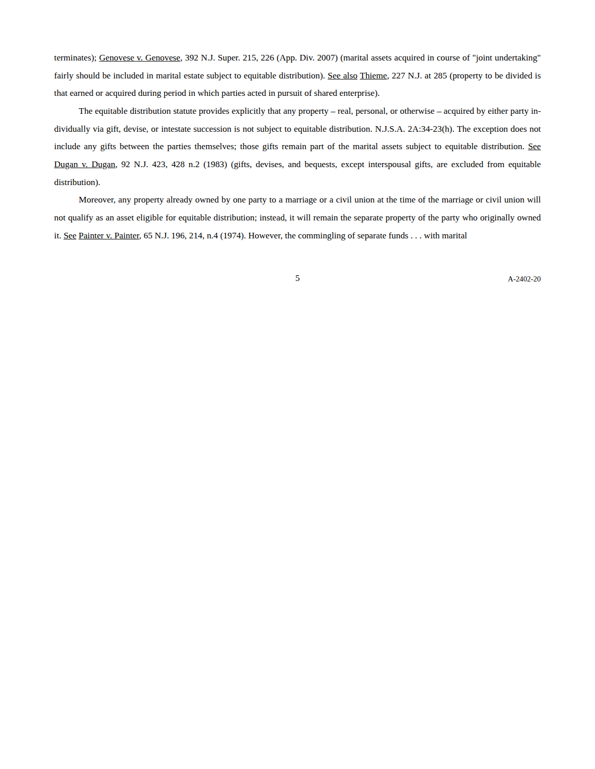terminates); Genovese v. Genovese, 392 N.J. Super. 215, 226 (App. Div. 2007) (marital assets acquired in course of "joint undertaking" fairly should be included in marital estate subject to equitable distribution). See also Thieme, 227 N.J. at 285 (property to be divided is that earned or acquired during period in which parties acted in pursuit of shared enterprise).
The equitable distribution statute provides explicitly that any property – real, personal, or otherwise – acquired by either party individually via gift, devise, or intestate succession is not subject to equitable distribution. N.J.S.A. 2A:34-23(h). The exception does not include any gifts between the parties themselves; those gifts remain part of the marital assets subject to equitable distribution. See Dugan v. Dugan, 92 N.J. 423, 428 n.2 (1983) (gifts, devises, and bequests, except interspousal gifts, are excluded from equitable distribution).
Moreover, any property already owned by one party to a marriage or a civil union at the time of the marriage or civil union will not qualify as an asset eligible for equitable distribution; instead, it will remain the separate property of the party who originally owned it. See Painter v. Painter, 65 N.J. 196, 214, n.4 (1974). However, the commingling of separate funds . . . with marital
5 A-2402-20